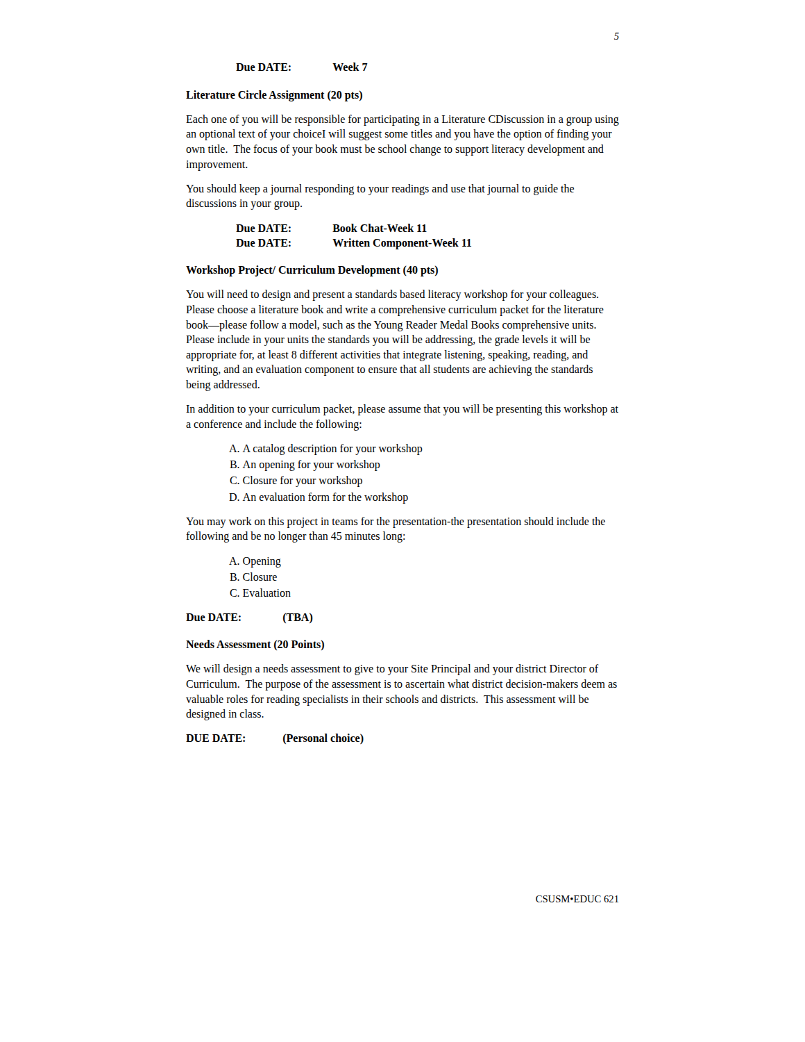5
Due DATE: Week 7
Literature Circle Assignment (20 pts)
Each one of you will be responsible for participating in a Literature CDiscussion in a group using an optional text of your choiceI will suggest some titles and you have the option of finding your own title. The focus of your book must be school change to support literacy development and improvement.
You should keep a journal responding to your readings and use that journal to guide the discussions in your group.
Due DATE: Book Chat-Week 11 Due DATE: Written Component-Week 11
Workshop Project/ Curriculum Development (40 pts)
You will need to design and present a standards based literacy workshop for your colleagues. Please choose a literature book and write a comprehensive curriculum packet for the literature book—please follow a model, such as the Young Reader Medal Books comprehensive units. Please include in your units the standards you will be addressing, the grade levels it will be appropriate for, at least 8 different activities that integrate listening, speaking, reading, and writing, and an evaluation component to ensure that all students are achieving the standards being addressed.
In addition to your curriculum packet, please assume that you will be presenting this workshop at a conference and include the following:
A catalog description for your workshop
An opening for your workshop
Closure for your workshop
An evaluation form for the workshop
You may work on this project in teams for the presentation-the presentation should include the following and be no longer than 45 minutes long:
Opening
Closure
Evaluation
Due DATE:(TBA)
Needs Assessment (20 Points)
We will design a needs assessment to give to your Site Principal and your district Director of Curriculum. The purpose of the assessment is to ascertain what district decision-makers deem as valuable roles for reading specialists in their schools and districts. This assessment will be designed in class.
DUE DATE:(Personal choice)
CSUSM•EDUC 621